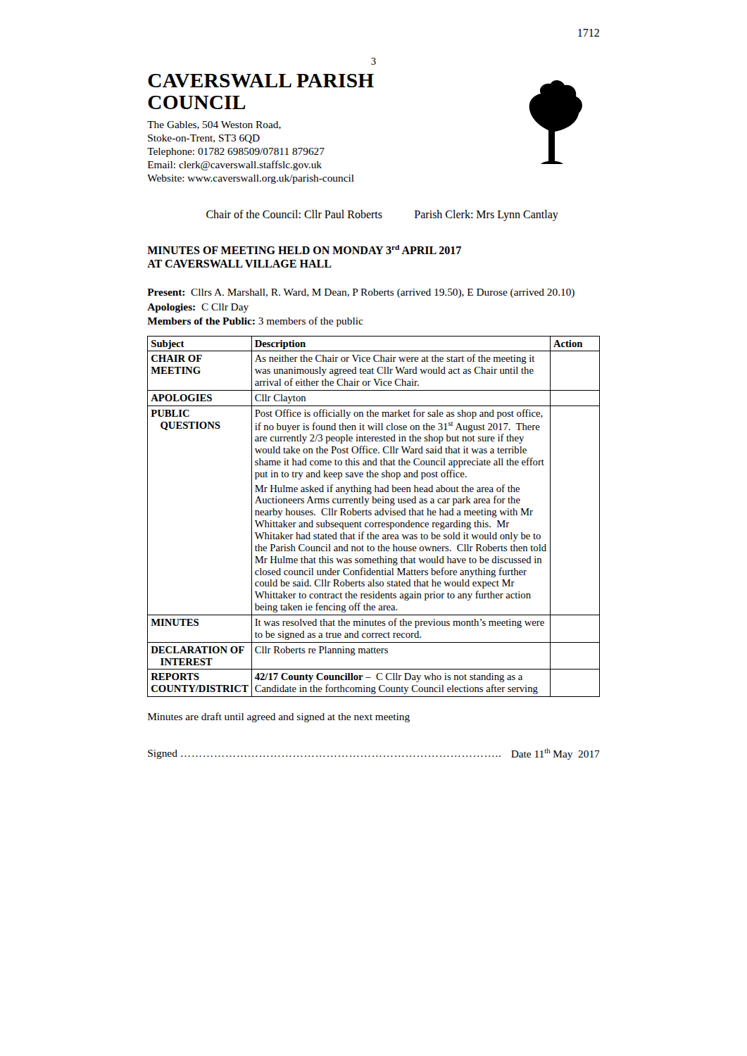1712
3
CAVERSWALL PARISH COUNCIL
The Gables, 504 Weston Road,
Stoke-on-Trent, ST3 6QD
Telephone: 01782 698509/07811 879627
Email: clerk@caverswall.staffslc.gov.uk
Website: www.caverswall.org.uk/parish-council
Chair of the Council: Cllr Paul Roberts Parish Clerk: Mrs Lynn Cantlay
MINUTES OF MEETING HELD ON MONDAY 3rd APRIL 2017
AT CAVERSWALL VILLAGE HALL
Present: Cllrs A. Marshall, R. Ward, M Dean, P Roberts (arrived 19.50), E Durose (arrived 20.10)
Apologies: C Cllr Day
Members of the Public: 3 members of the public
| Subject | Description | Action |
| --- | --- | --- |
| CHAIR OF MEETING | As neither the Chair or Vice Chair were at the start of the meeting it was unanimously agreed teat Cllr Ward would act as Chair until the arrival of either the Chair or Vice Chair. | |
| APOLOGIES | Cllr Clayton | |
| PUBLIC QUESTIONS | Post Office is officially on the market for sale as shop and post office, if no buyer is found then it will close on the 31 st August 2017. There are currently 2/3 people interested in the shop but not sure if they would take on the Post Office. Cllr Ward said that it was a terrible shame it had come to this and that the Council appreciate all the effort put in to try and keep save the shop and post office. Mr Hulme asked if anything had been head about the area of the Auctioneers Arms currently being used as a car park area for the nearby houses. Cllr Roberts advised that he had a meeting with Mr Whittaker and subsequent correspondence regarding this. Mr Whitaker had stated that if the area was to be sold it would only be to the Parish Council and not to the house owners. Cllr Roberts then told Mr Hulme that this was something that would have to be discussed in closed council under Confidential Matters before anything further could be said. Cllr Roberts also stated that he would expect Mr Whittaker to contract the residents again prior to any further action being taken ie fencing off the area. | |
| MINUTES | It was resolved that the minutes of the previous month’s meeting were to be signed as a true and correct record. | |
| DECLARATION OF INTEREST | Cllr Roberts re Planning matters | |
| REPORTS COUNTY/DISTRICT | 42/17 County Councillor – C Cllr Day who is not standing as a Candidate in the forthcoming County Council elections after serving | |
Minutes are draft until agreed and signed at the next meeting
Signed ………………………………………………………………………….. Date 11th May 2017